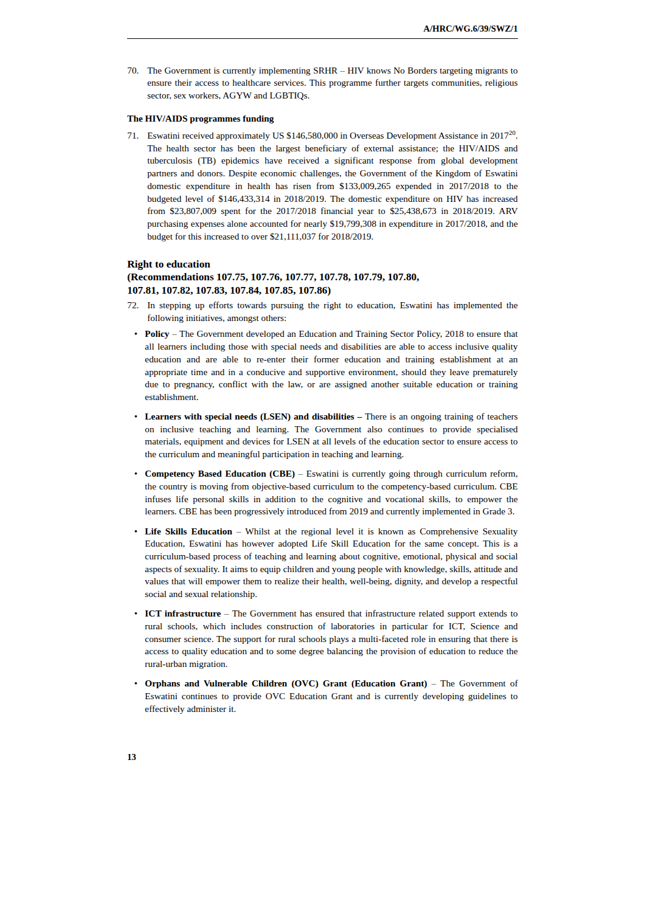A/HRC/WG.6/39/SWZ/1
70. The Government is currently implementing SRHR – HIV knows No Borders targeting migrants to ensure their access to healthcare services. This programme further targets communities, religious sector, sex workers, AGYW and LGBTIQs.
The HIV/AIDS programmes funding
71. Eswatini received approximately US $146,580,000 in Overseas Development Assistance in 201720. The health sector has been the largest beneficiary of external assistance; the HIV/AIDS and tuberculosis (TB) epidemics have received a significant response from global development partners and donors. Despite economic challenges, the Government of the Kingdom of Eswatini domestic expenditure in health has risen from $133,009,265 expended in 2017/2018 to the budgeted level of $146,433,314 in 2018/2019. The domestic expenditure on HIV has increased from $23,807,009 spent for the 2017/2018 financial year to $25,438,673 in 2018/2019. ARV purchasing expenses alone accounted for nearly $19,799,308 in expenditure in 2017/2018, and the budget for this increased to over $21,111,037 for 2018/2019.
Right to education (Recommendations 107.75, 107.76, 107.77, 107.78, 107.79, 107.80, 107.81, 107.82, 107.83, 107.84, 107.85, 107.86)
72. In stepping up efforts towards pursuing the right to education, Eswatini has implemented the following initiatives, amongst others:
Policy – The Government developed an Education and Training Sector Policy, 2018 to ensure that all learners including those with special needs and disabilities are able to access inclusive quality education and are able to re-enter their former education and training establishment at an appropriate time and in a conducive and supportive environment, should they leave prematurely due to pregnancy, conflict with the law, or are assigned another suitable education or training establishment.
Learners with special needs (LSEN) and disabilities – There is an ongoing training of teachers on inclusive teaching and learning. The Government also continues to provide specialised materials, equipment and devices for LSEN at all levels of the education sector to ensure access to the curriculum and meaningful participation in teaching and learning.
Competency Based Education (CBE) – Eswatini is currently going through curriculum reform, the country is moving from objective-based curriculum to the competency-based curriculum. CBE infuses life personal skills in addition to the cognitive and vocational skills, to empower the learners. CBE has been progressively introduced from 2019 and currently implemented in Grade 3.
Life Skills Education – Whilst at the regional level it is known as Comprehensive Sexuality Education, Eswatini has however adopted Life Skill Education for the same concept. This is a curriculum-based process of teaching and learning about cognitive, emotional, physical and social aspects of sexuality. It aims to equip children and young people with knowledge, skills, attitude and values that will empower them to realize their health, well-being, dignity, and develop a respectful social and sexual relationship.
ICT infrastructure – The Government has ensured that infrastructure related support extends to rural schools, which includes construction of laboratories in particular for ICT, Science and consumer science. The support for rural schools plays a multi-faceted role in ensuring that there is access to quality education and to some degree balancing the provision of education to reduce the rural-urban migration.
Orphans and Vulnerable Children (OVC) Grant (Education Grant) – The Government of Eswatini continues to provide OVC Education Grant and is currently developing guidelines to effectively administer it.
13